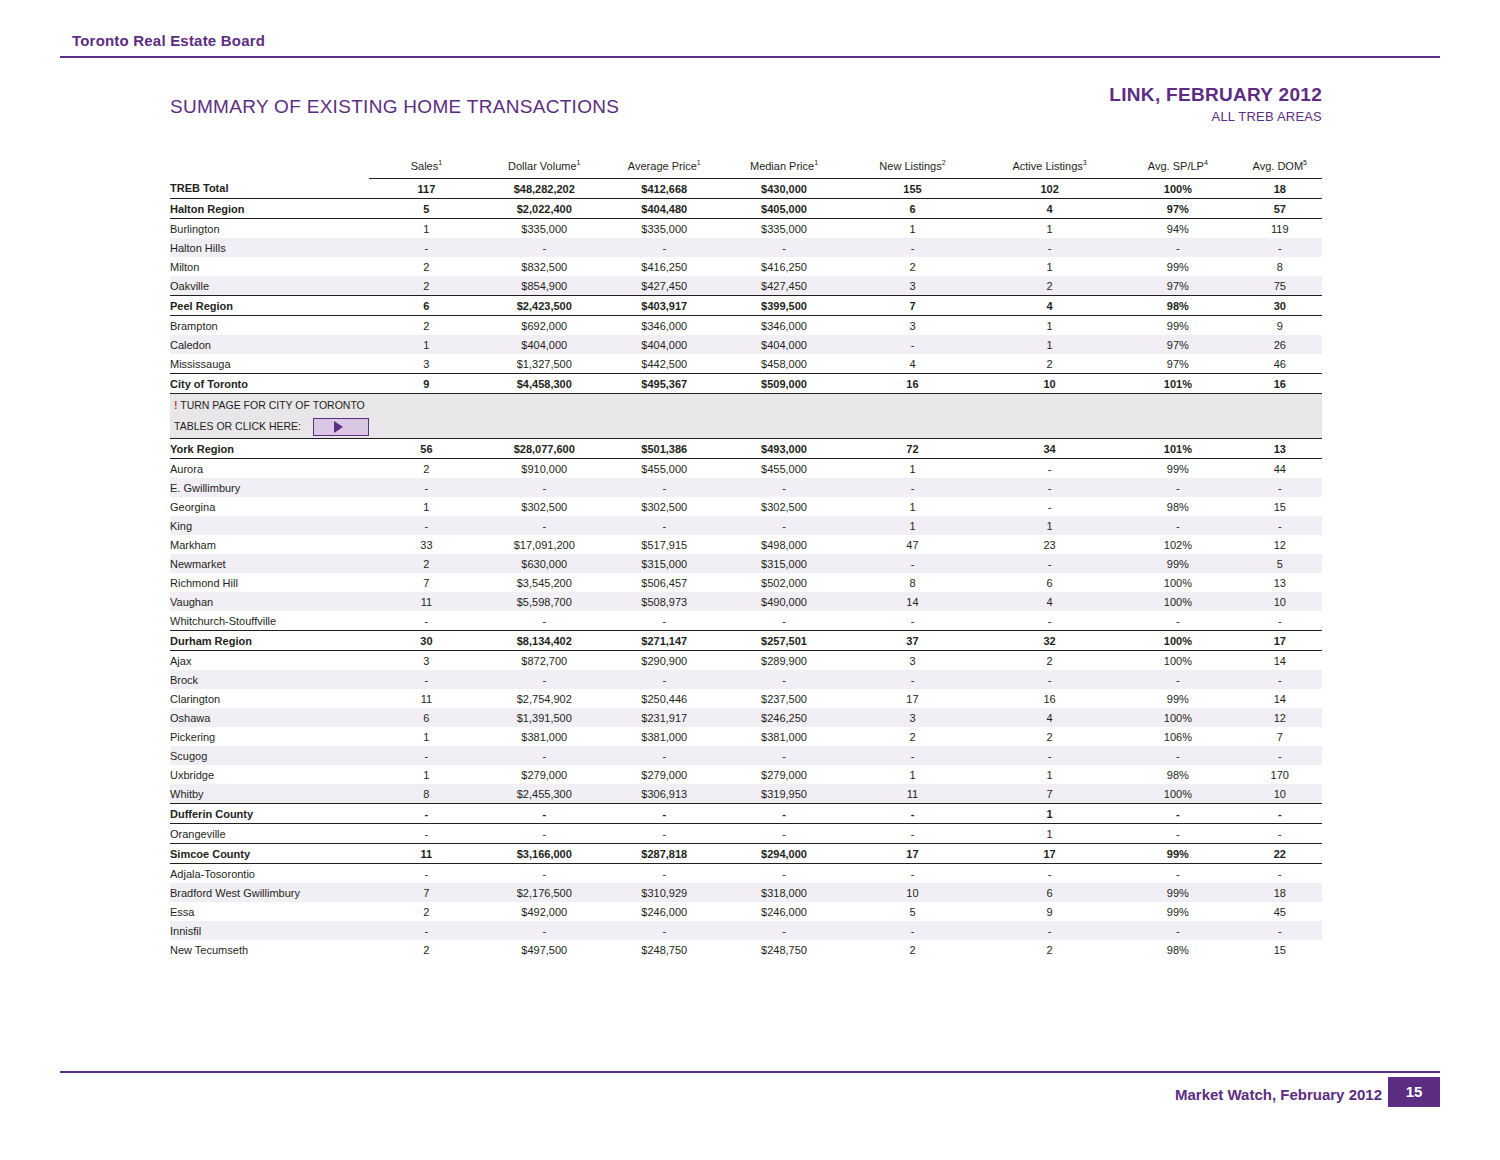Toronto Real Estate Board
SUMMARY OF EXISTING HOME TRANSACTIONS
LINK, FEBRUARY 2012
ALL TREB AREAS
| | Sales 1 | Dollar Volume 1 | Average Price 1 | Median Price 1 | New Listings 2 | Active Listings 3 | Avg. SP/LP 4 | Avg. DOM 5 |
| --- | --- | --- | --- | --- | --- | --- | --- | --- |
| TREB Total | 117 | $48,282,202 | $412,668 | $430,000 | 155 | 102 | 100% | 18 |
| Halton Region | 5 | $2,022,400 | $404,480 | $405,000 | 6 | 4 | 97% | 57 |
| Burlington | 1 | $335,000 | $335,000 | $335,000 | 1 | 1 | 94% | 119 |
| Halton Hills | - | - | - | - | - | - | - | - |
| Milton | 2 | $832,500 | $416,250 | $416,250 | 2 | 1 | 99% | 8 |
| Oakville | 2 | $854,900 | $427,450 | $427,450 | 3 | 2 | 97% | 75 |
| Peel Region | 6 | $2,423,500 | $403,917 | $399,500 | 7 | 4 | 98% | 30 |
| Brampton | 2 | $692,000 | $346,000 | $346,000 | 3 | 1 | 99% | 9 |
| Caledon | 1 | $404,000 | $404,000 | $404,000 | - | 1 | 97% | 26 |
| Mississauga | 3 | $1,327,500 | $442,500 | $458,000 | 4 | 2 | 97% | 46 |
| City of Toronto | 9 | $4,458,300 | $495,367 | $509,000 | 16 | 10 | 101% | 16 |
| ! TURN PAGE FOR CITY OF TORONTO | | | | | | | | |
| TABLES OR CLICK HERE: | | | | | | | | |
| York Region | 56 | $28,077,600 | $501,386 | $493,000 | 72 | 34 | 101% | 13 |
| Aurora | 2 | $910,000 | $455,000 | $455,000 | 1 | - | 99% | 44 |
| E. Gwillimbury | - | - | - | - | - | - | - | - |
| Georgina | 1 | $302,500 | $302,500 | $302,500 | 1 | - | 98% | 15 |
| King | - | - | - | - | 1 | 1 | - | - |
| Markham | 33 | $17,091,200 | $517,915 | $498,000 | 47 | 23 | 102% | 12 |
| Newmarket | 2 | $630,000 | $315,000 | $315,000 | - | - | 99% | 5 |
| Richmond Hill | 7 | $3,545,200 | $506,457 | $502,000 | 8 | 6 | 100% | 13 |
| Vaughan | 11 | $5,598,700 | $508,973 | $490,000 | 14 | 4 | 100% | 10 |
| Whitchurch-Stouffville | - | - | - | - | - | - | - | - |
| Durham Region | 30 | $8,134,402 | $271,147 | $257,501 | 37 | 32 | 100% | 17 |
| Ajax | 3 | $872,700 | $290,900 | $289,900 | 3 | 2 | 100% | 14 |
| Brock | - | - | - | - | - | - | - | - |
| Clarington | 11 | $2,754,902 | $250,446 | $237,500 | 17 | 16 | 99% | 14 |
| Oshawa | 6 | $1,391,500 | $231,917 | $246,250 | 3 | 4 | 100% | 12 |
| Pickering | 1 | $381,000 | $381,000 | $381,000 | 2 | 2 | 106% | 7 |
| Scugog | - | - | - | - | - | - | - | - |
| Uxbridge | 1 | $279,000 | $279,000 | $279,000 | 1 | 1 | 98% | 170 |
| Whitby | 8 | $2,455,300 | $306,913 | $319,950 | 11 | 7 | 100% | 10 |
| Dufferin County | - | - | - | - | - | 1 | - | - |
| Orangeville | - | - | - | - | - | 1 | - | - |
| Simcoe County | 11 | $3,166,000 | $287,818 | $294,000 | 17 | 17 | 99% | 22 |
| Adjala-Tosorontio | - | - | - | - | - | - | - | - |
| Bradford West Gwillimbury | 7 | $2,176,500 | $310,929 | $318,000 | 10 | 6 | 99% | 18 |
| Essa | 2 | $492,000 | $246,000 | $246,000 | 5 | 9 | 99% | 45 |
| Innisfil | - | - | - | - | - | - | - | - |
| New Tecumseth | 2 | $497,500 | $248,750 | $248,750 | 2 | 2 | 98% | 15 |
Market Watch, February 2012
15